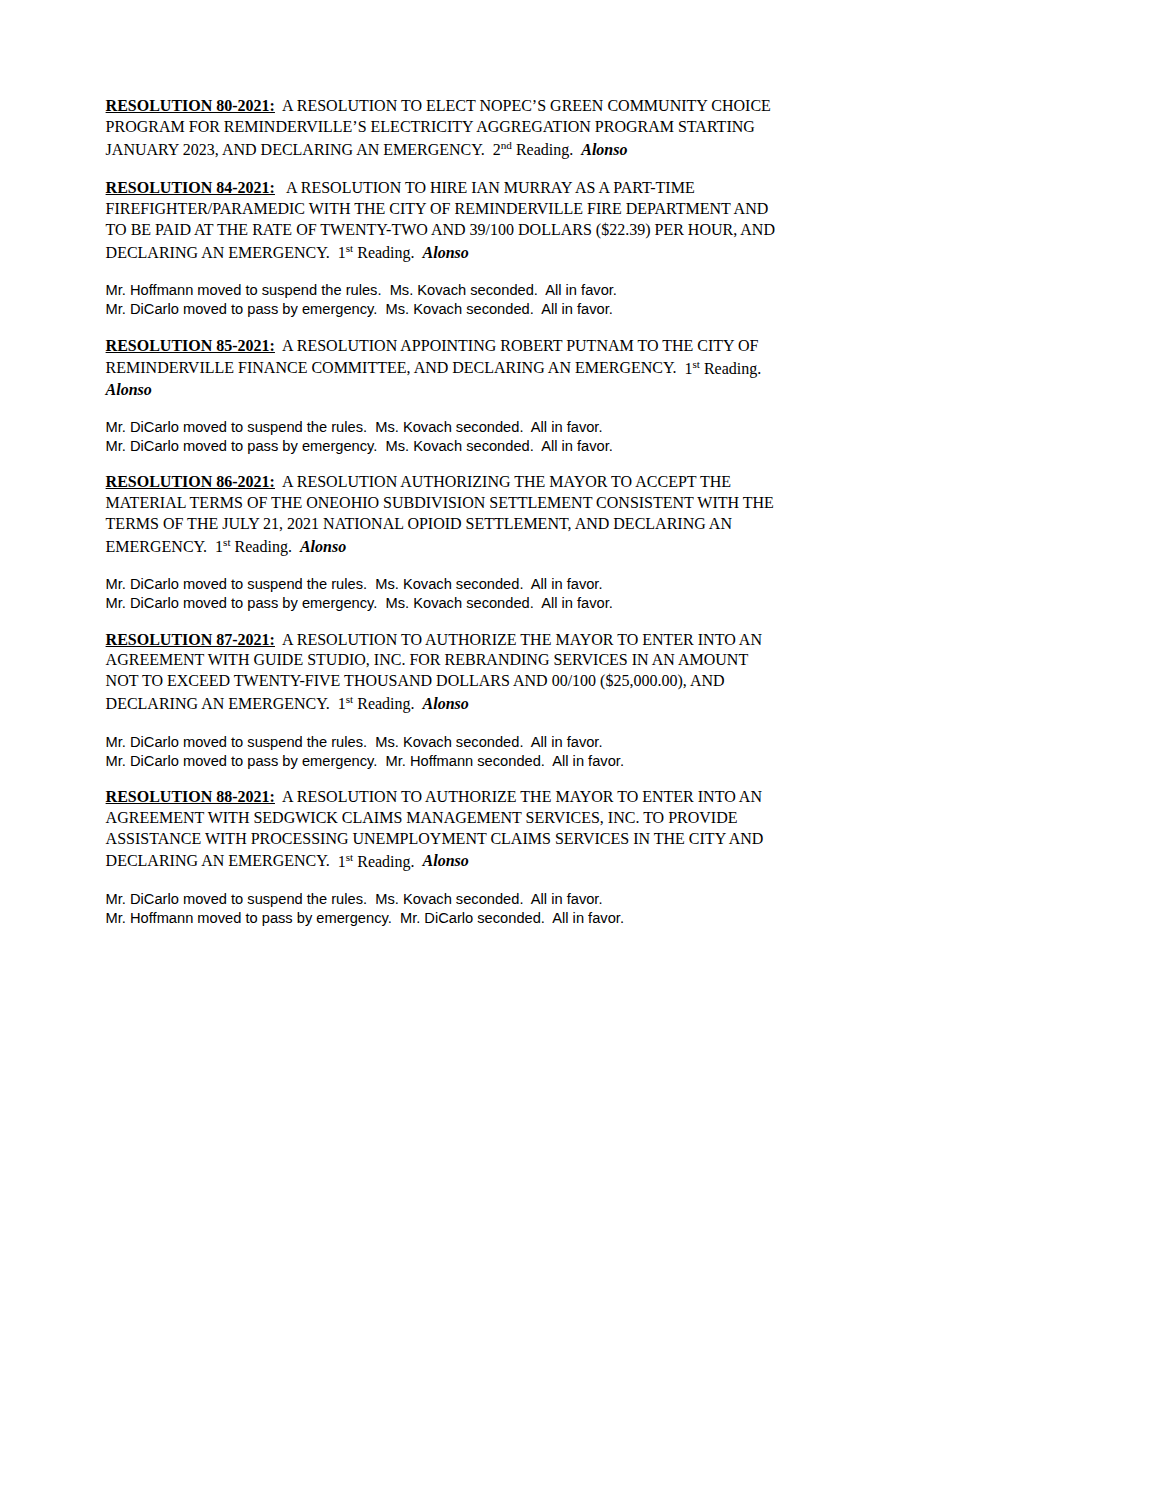RESOLUTION 80-2021: A RESOLUTION TO ELECT NOPEC’S GREEN COMMUNITY CHOICE PROGRAM FOR REMINDERVILLE’S ELECTRICITY AGGREGATION PROGRAM STARTING JANUARY 2023, AND DECLARING AN EMERGENCY. 2nd Reading. Alonso
RESOLUTION 84-2021: A RESOLUTION TO HIRE IAN MURRAY AS A PART-TIME FIREFIGHTER/PARAMEDIC WITH THE CITY OF REMINDERVILLE FIRE DEPARTMENT AND TO BE PAID AT THE RATE OF TWENTY-TWO AND 39/100 DOLLARS ($22.39) PER HOUR, AND DECLARING AN EMERGENCY. 1st Reading. Alonso
Mr. Hoffmann moved to suspend the rules. Ms. Kovach seconded. All in favor.
Mr. DiCarlo moved to pass by emergency. Ms. Kovach seconded. All in favor.
RESOLUTION 85-2021: A RESOLUTION APPOINTING ROBERT PUTNAM TO THE CITY OF REMINDERVILLE FINANCE COMMITTEE, AND DECLARING AN EMERGENCY. 1st Reading. Alonso
Mr. DiCarlo moved to suspend the rules. Ms. Kovach seconded. All in favor.
Mr. DiCarlo moved to pass by emergency. Ms. Kovach seconded. All in favor.
RESOLUTION 86-2021: A RESOLUTION AUTHORIZING THE MAYOR TO ACCEPT THE MATERIAL TERMS OF THE ONEOHIO SUBDIVISION SETTLEMENT CONSISTENT WITH THE TERMS OF THE JULY 21, 2021 NATIONAL OPIOID SETTLEMENT, AND DECLARING AN EMERGENCY. 1st Reading. Alonso
Mr. DiCarlo moved to suspend the rules. Ms. Kovach seconded. All in favor.
Mr. DiCarlo moved to pass by emergency. Ms. Kovach seconded. All in favor.
RESOLUTION 87-2021: A RESOLUTION TO AUTHORIZE THE MAYOR TO ENTER INTO AN AGREEMENT WITH GUIDE STUDIO, INC. FOR REBRANDING SERVICES IN AN AMOUNT NOT TO EXCEED TWENTY-FIVE THOUSAND DOLLARS AND 00/100 ($25,000.00), AND DECLARING AN EMERGENCY. 1st Reading. Alonso
Mr. DiCarlo moved to suspend the rules. Ms. Kovach seconded. All in favor.
Mr. DiCarlo moved to pass by emergency. Mr. Hoffmann seconded. All in favor.
RESOLUTION 88-2021: A RESOLUTION TO AUTHORIZE THE MAYOR TO ENTER INTO AN AGREEMENT WITH SEDGWICK CLAIMS MANAGEMENT SERVICES, INC. TO PROVIDE ASSISTANCE WITH PROCESSING UNEMPLOYMENT CLAIMS SERVICES IN THE CITY AND DECLARING AN EMERGENCY. 1st Reading. Alonso
Mr. DiCarlo moved to suspend the rules. Ms. Kovach seconded. All in favor.
Mr. Hoffmann moved to pass by emergency. Mr. DiCarlo seconded. All in favor.